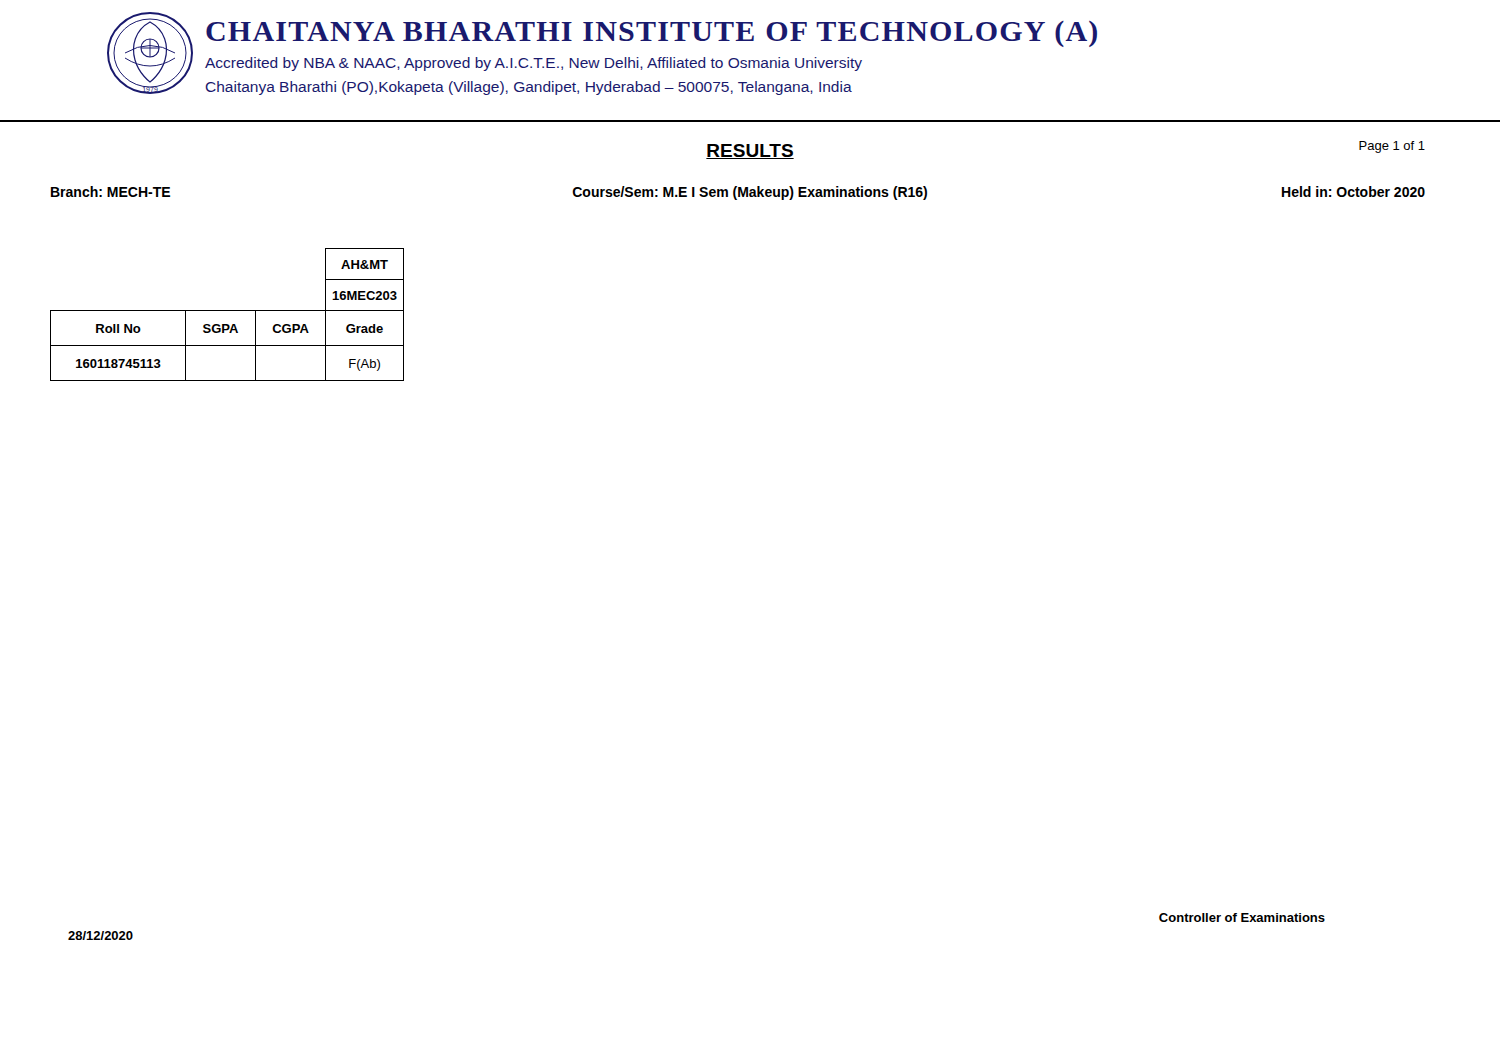1979
CHAITANYA BHARATHI INSTITUTE OF TECHNOLOGY (A)
Accredited by NBA & NAAC, Approved by A.I.C.T.E., New Delhi, Affiliated to Osmania University
Chaitanya Bharathi (PO),Kokapeta (Village), Gandipet, Hyderabad – 500075, Telangana, India
RESULTS
Page 1 of 1
Branch: MECH-TE
Course/Sem: M.E I Sem (Makeup) Examinations (R16)
Held in: October 2020
| | | | AH&MT |
| | | | 16MEC203 |
| Roll No | SGPA | CGPA | Grade |
| 160118745113 | | | F(Ab) |
28/12/2020
Controller of Examinations